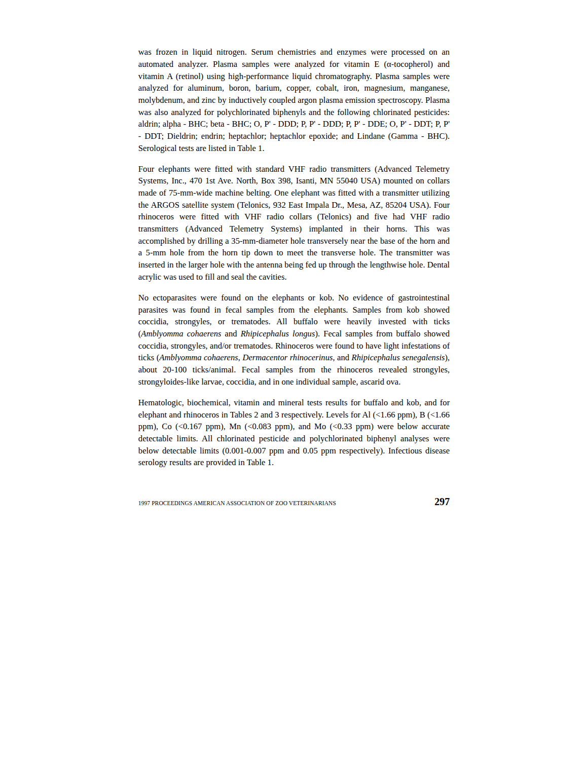was frozen in liquid nitrogen. Serum chemistries and enzymes were processed on an automated analyzer. Plasma samples were analyzed for vitamin E (α-tocopherol) and vitamin A (retinol) using high-performance liquid chromatography. Plasma samples were analyzed for aluminum, boron, barium, copper, cobalt, iron, magnesium, manganese, molybdenum, and zinc by inductively coupled argon plasma emission spectroscopy. Plasma was also analyzed for polychlorinated biphenyls and the following chlorinated pesticides: aldrin; alpha - BHC; beta - BHC; O, P' - DDD; P, P' - DDD; P, P' - DDE; O, P' - DDT; P, P' - DDT; Dieldrin; endrin; heptachlor; heptachlor epoxide; and Lindane (Gamma - BHC). Serological tests are listed in Table 1.
Four elephants were fitted with standard VHF radio transmitters (Advanced Telemetry Systems, Inc., 470 1st Ave. North, Box 398, Isanti, MN 55040 USA) mounted on collars made of 75-mm-wide machine belting. One elephant was fitted with a transmitter utilizing the ARGOS satellite system (Telonics, 932 East Impala Dr., Mesa, AZ, 85204 USA). Four rhinoceros were fitted with VHF radio collars (Telonics) and five had VHF radio transmitters (Advanced Telemetry Systems) implanted in their horns. This was accomplished by drilling a 35-mm-diameter hole transversely near the base of the horn and a 5-mm hole from the horn tip down to meet the transverse hole. The transmitter was inserted in the larger hole with the antenna being fed up through the lengthwise hole. Dental acrylic was used to fill and seal the cavities.
No ectoparasites were found on the elephants or kob. No evidence of gastrointestinal parasites was found in fecal samples from the elephants. Samples from kob showed coccidia, strongyles, or trematodes. All buffalo were heavily invested with ticks (Amblyomma cohaerens and Rhipicephalus longus). Fecal samples from buffalo showed coccidia, strongyles, and/or trematodes. Rhinoceros were found to have light infestations of ticks (Amblyomma cohaerens, Dermacentor rhinocerinus, and Rhipicephalus senegalensis), about 20-100 ticks/animal. Fecal samples from the rhinoceros revealed strongyles, strongyloides-like larvae, coccidia, and in one individual sample, ascarid ova.
Hematologic, biochemical, vitamin and mineral tests results for buffalo and kob, and for elephant and rhinoceros in Tables 2 and 3 respectively. Levels for Al (<1.66 ppm), B (<1.66 ppm), Co (<0.167 ppm), Mn (<0.083 ppm), and Mo (<0.33 ppm) were below accurate detectable limits. All chlorinated pesticide and polychlorinated biphenyl analyses were below detectable limits (0.001-0.007 ppm and 0.05 ppm respectively). Infectious disease serology results are provided in Table 1.
1997 Proceedings American Association of Zoo Veterinarians 297